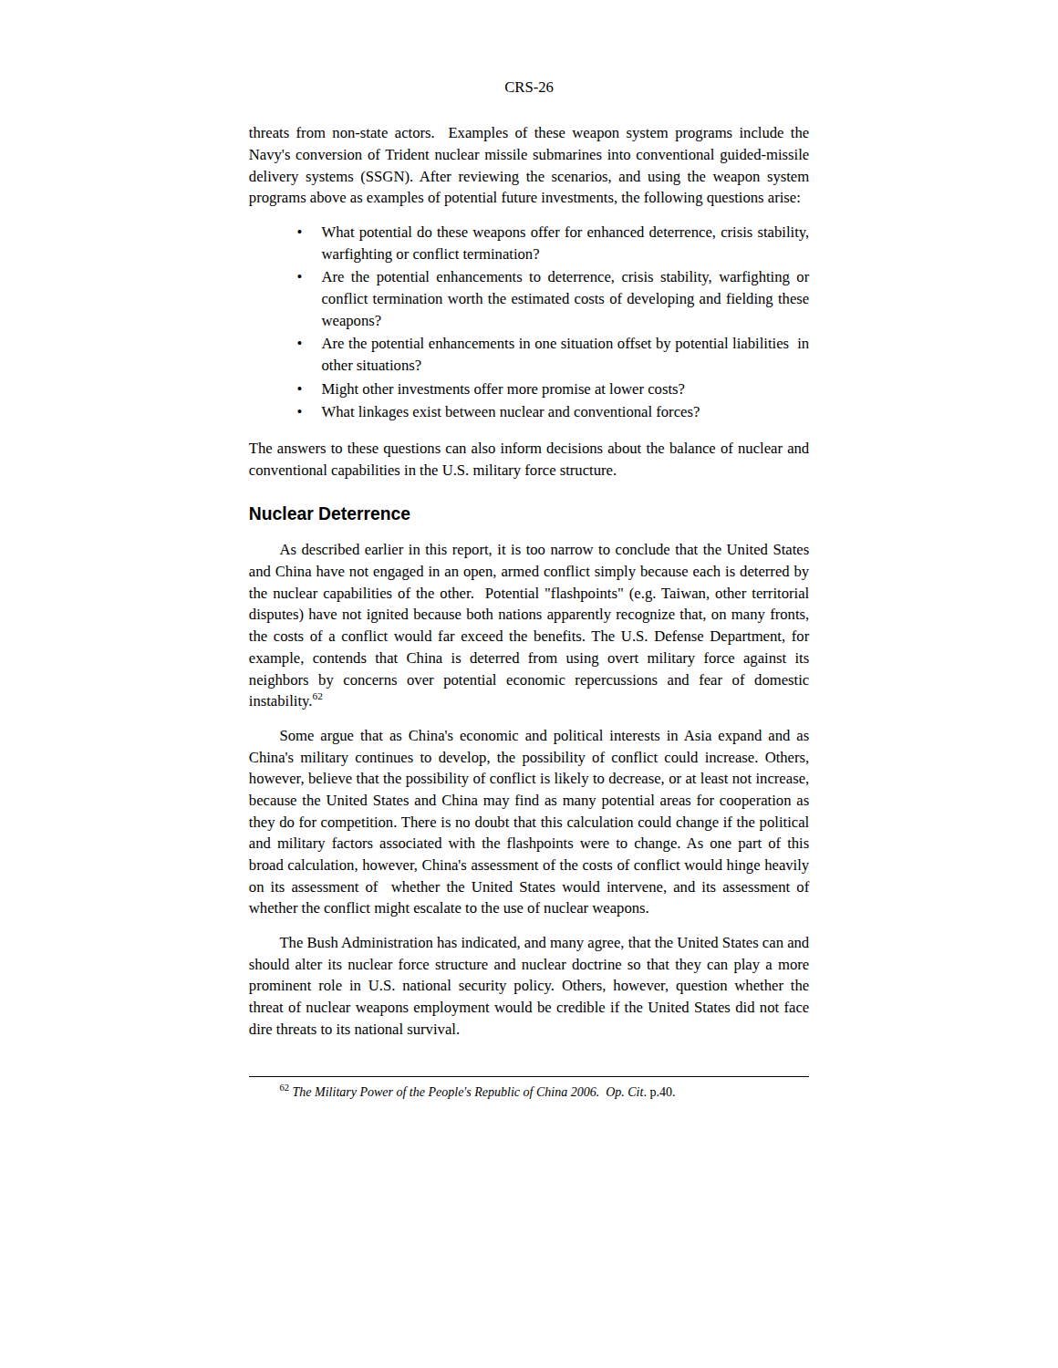CRS-26
threats from non-state actors. Examples of these weapon system programs include the Navy's conversion of Trident nuclear missile submarines into conventional guided-missile delivery systems (SSGN). After reviewing the scenarios, and using the weapon system programs above as examples of potential future investments, the following questions arise:
What potential do these weapons offer for enhanced deterrence, crisis stability, warfighting or conflict termination?
Are the potential enhancements to deterrence, crisis stability, warfighting or conflict termination worth the estimated costs of developing and fielding these weapons?
Are the potential enhancements in one situation offset by potential liabilities in other situations?
Might other investments offer more promise at lower costs?
What linkages exist between nuclear and conventional forces?
The answers to these questions can also inform decisions about the balance of nuclear and conventional capabilities in the U.S. military force structure.
Nuclear Deterrence
As described earlier in this report, it is too narrow to conclude that the United States and China have not engaged in an open, armed conflict simply because each is deterred by the nuclear capabilities of the other. Potential "flashpoints" (e.g. Taiwan, other territorial disputes) have not ignited because both nations apparently recognize that, on many fronts, the costs of a conflict would far exceed the benefits. The U.S. Defense Department, for example, contends that China is deterred from using overt military force against its neighbors by concerns over potential economic repercussions and fear of domestic instability.62
Some argue that as China's economic and political interests in Asia expand and as China's military continues to develop, the possibility of conflict could increase. Others, however, believe that the possibility of conflict is likely to decrease, or at least not increase, because the United States and China may find as many potential areas for cooperation as they do for competition. There is no doubt that this calculation could change if the political and military factors associated with the flashpoints were to change. As one part of this broad calculation, however, China's assessment of the costs of conflict would hinge heavily on its assessment of whether the United States would intervene, and its assessment of whether the conflict might escalate to the use of nuclear weapons.
The Bush Administration has indicated, and many agree, that the United States can and should alter its nuclear force structure and nuclear doctrine so that they can play a more prominent role in U.S. national security policy. Others, however, question whether the threat of nuclear weapons employment would be credible if the United States did not face dire threats to its national survival.
62 The Military Power of the People's Republic of China 2006. Op. Cit. p.40.